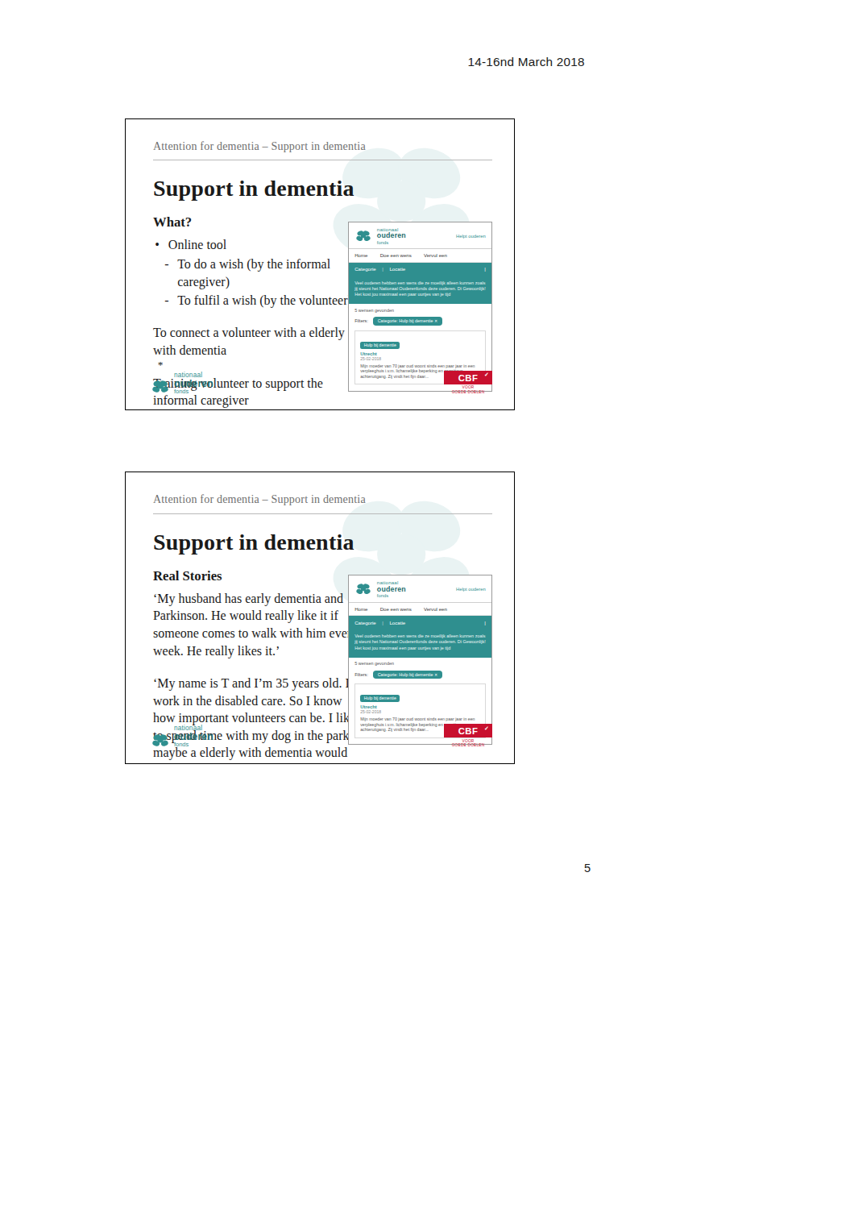14-16nd March 2018
Attention for dementia – Support in dementia
Support in dementia
What?
Online tool
To do a wish (by the informal caregiver)
To fulfil a wish (by the volunteer)
To connect a volunteer with a elderly with dementia
Training volunteer to support the informal caregiver
nationaal
ouderen
fonds
Helpt ouderen
Home Doe een wens Vervul een
Categorie| Locatie |
Veel ouderen hebben een wens die ze moeilijk alleen kunnen zoals jij steunt het Nationaal Ouderenfonds deze ouderen. Di Gewoonlijk! Het kost jou maximaal een paar uurtjes van je tijd
5 wensen gevonden
Filters: Categorie: Hulp bij dementie ✕
Hulp bij dementie
Utrecht
25-02-2018
Mijn moeder van 70 jaar oud woont sinds een paar jaar in een verpleeghuis i.v.m. lichamelijke beperking en cognitieve achteruitgang. Zij vindt het fijn daar...
*
nationaal
ouderen
fonds
CBF✓
VOOR
GOEDE DOELEN
Attention for dementia – Support in dementia
Support in dementia
Real Stories
‘My husband has early dementia and Parkinson. He would really like it if someone comes to walk with him every week. He really likes it.’
‘My name is T and I’m 35 years old. I work in the disabled care. So I know how important volunteers can be. I like to spend time with my dog in the park, maybe a elderly with dementia would like that too.’
nationaal
ouderen
fonds
Helpt ouderen
Home Doe een wens Vervul een
Categorie| Locatie |
Veel ouderen hebben een wens die ze moeilijk alleen kunnen zoals jij steunt het Nationaal Ouderenfonds deze ouderen. Di Gewoonlijk! Het kost jou maximaal een paar uurtjes van je tijd
5 wensen gevonden
Filters: Categorie: Hulp bij dementie ✕
Hulp bij dementie
Utrecht
25-02-2018
Mijn moeder van 70 jaar oud woont sinds een paar jaar in een verpleeghuis i.v.m. lichamelijke beperking en cognitieve achteruitgang. Zij vindt het fijn daar...
nationaal
ouderen
fonds
CBF✓
VOOR
GOEDE DOELEN
5